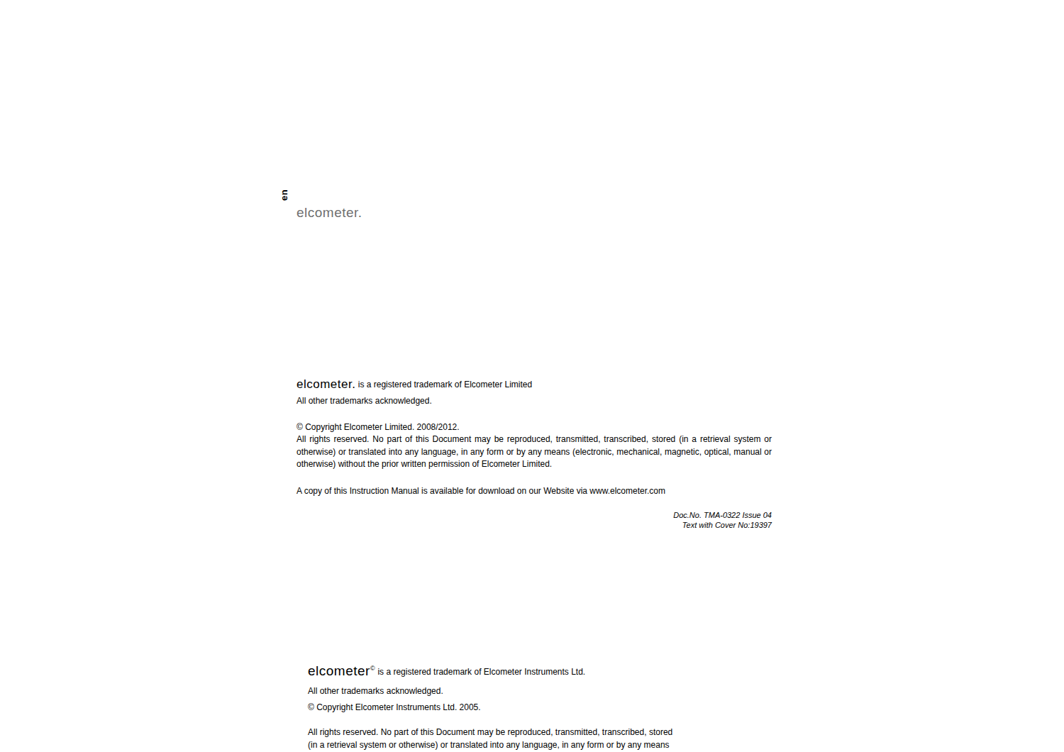en
elcometer.
elcometer. is a registered trademark of Elcometer Limited
All other trademarks acknowledged.
© Copyright Elcometer Limited. 2008/2012.
All rights reserved. No part of this Document may be reproduced, transmitted, transcribed, stored (in a retrieval system or otherwise) or translated into any language, in any form or by any means (electronic, mechanical, magnetic, optical, manual or otherwise) without the prior written permission of Elcometer Limited.
A copy of this Instruction Manual is available for download on our Website via www.elcometer.com
Doc.No. TMA-0322 Issue 04
Text with Cover No:19397
elcometer© is a registered trademark of Elcometer Instruments Ltd.
All other trademarks acknowledged.
© Copyright Elcometer Instruments Ltd. 2005.
All rights reserved. No part of this Document may be reproduced, transmitted, transcribed, stored
(in a retrieval system or otherwise) or translated into any language, in any form or by any means